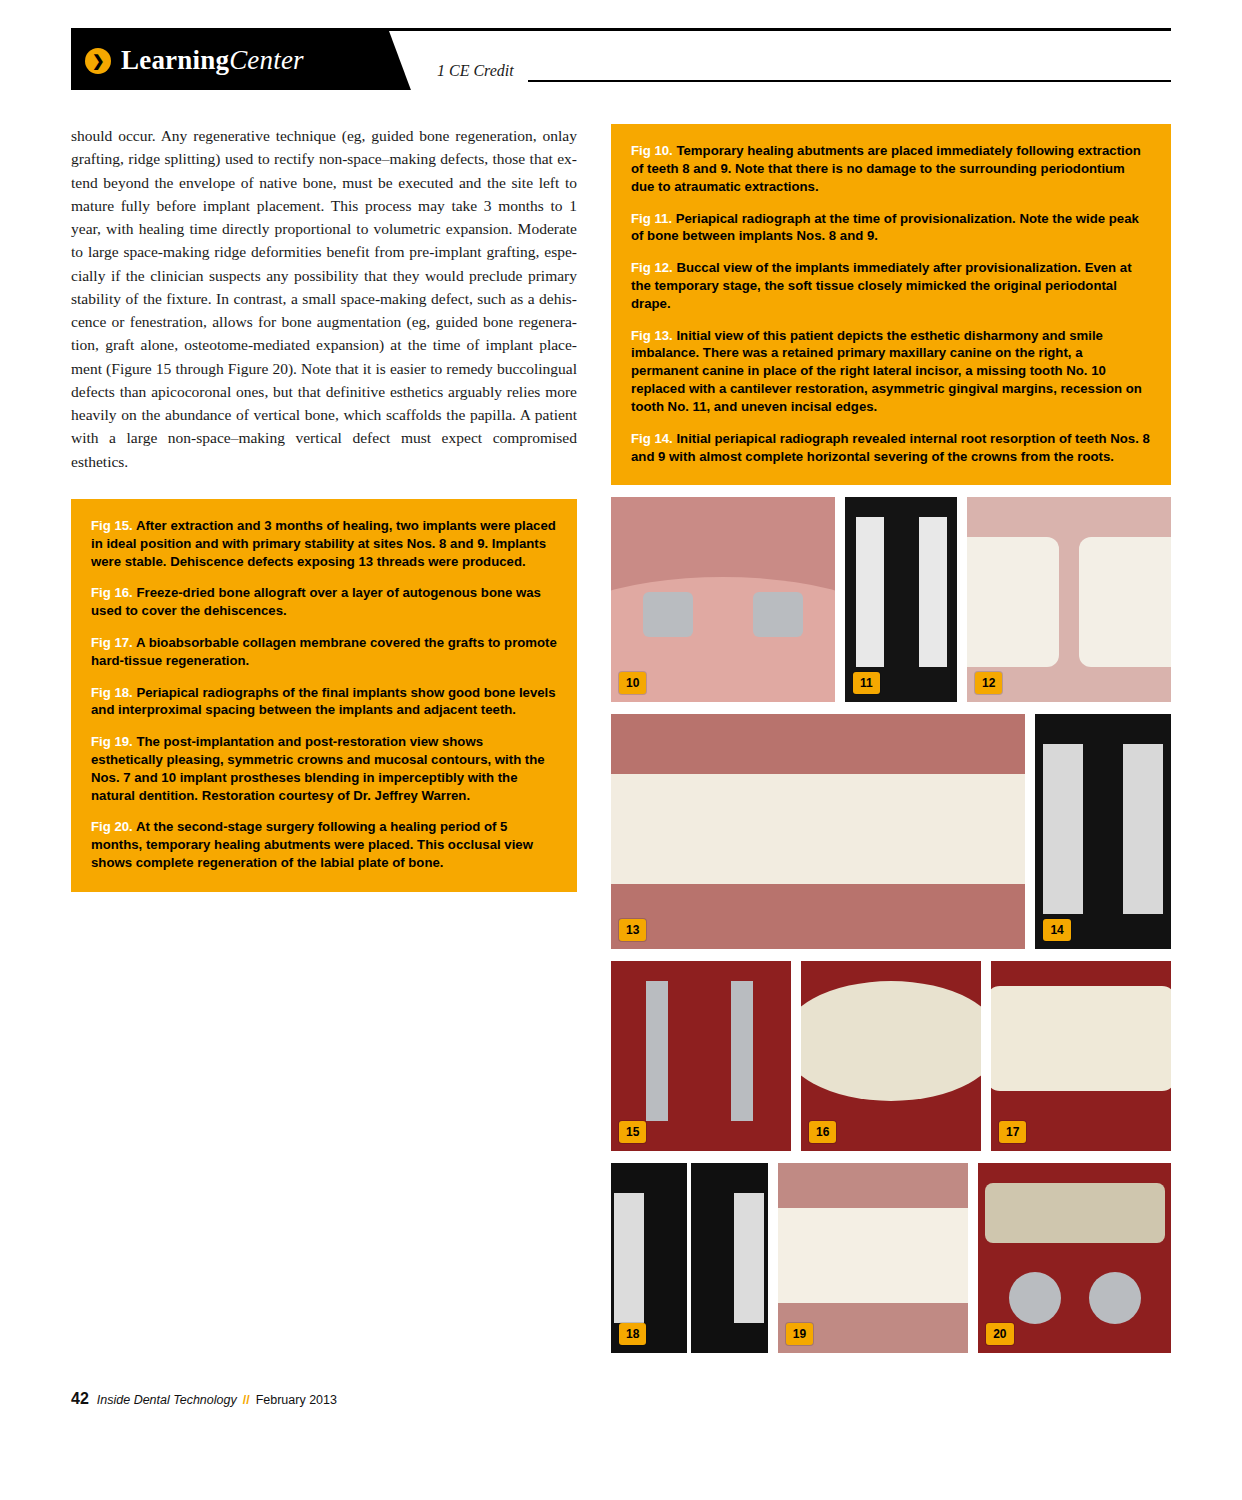❯ Learning Center
1 CE Credit
should occur. Any regenerative technique (eg, guided bone regeneration, onlay grafting, ridge splitting) used to rectify non-space–making defects, those that extend beyond the envelope of native bone, must be executed and the site left to mature fully before implant placement. This process may take 3 months to 1 year, with healing time directly proportional to volumetric expansion. Moderate to large space-making ridge deformities benefit from pre-implant grafting, especially if the clinician suspects any possibility that they would preclude primary stability of the fixture. In contrast, a small space-making defect, such as a dehiscence or fenestration, allows for bone augmentation (eg, guided bone regeneration, graft alone, osteotome-mediated expansion) at the time of implant placement (Figure 15 through Figure 20). Note that it is easier to remedy buccolingual defects than apicocoronal ones, but that definitive esthetics arguably relies more heavily on the abundance of vertical bone, which scaffolds the papilla. A patient with a large non-space–making vertical defect must expect compromised esthetics.
Fig 15. After extraction and 3 months of healing, two implants were placed in ideal position and with primary stability at sites Nos. 8 and 9. Implants were stable. Dehiscence defects exposing 13 threads were produced.
Fig 16. Freeze-dried bone allograft over a layer of autogenous bone was used to cover the dehiscences.
Fig 17. A bioabsorbable collagen membrane covered the grafts to promote hard-tissue regeneration.
Fig 18. Periapical radiographs of the final implants show good bone levels and interproximal spacing between the implants and adjacent teeth.
Fig 19. The post-implantation and post-restoration view shows esthetically pleasing, symmetric crowns and mucosal contours, with the Nos. 7 and 10 implant prostheses blending in imperceptibly with the natural dentition. Restoration courtesy of Dr. Jeffrey Warren.
Fig 20. At the second-stage surgery following a healing period of 5 months, temporary healing abutments were placed. This occlusal view shows complete regeneration of the labial plate of bone.
Fig 10. Temporary healing abutments are placed immediately following extraction of teeth 8 and 9. Note that there is no damage to the surrounding periodontium due to atraumatic extractions.
Fig 11. Periapical radiograph at the time of provisionalization. Note the wide peak of bone between implants Nos. 8 and 9.
Fig 12. Buccal view of the implants immediately after provisionalization. Even at the temporary stage, the soft tissue closely mimicked the original periodontal drape.
Fig 13. Initial view of this patient depicts the esthetic disharmony and smile imbalance. There was a retained primary maxillary canine on the right, a permanent canine in place of the right lateral incisor, a missing tooth No. 10 replaced with a cantilever restoration, asymmetric gingival margins, recession on tooth No. 11, and uneven incisal edges.
Fig 14. Initial periapical radiograph revealed internal root resorption of teeth Nos. 8 and 9 with almost complete horizontal severing of the crowns from the roots.
10
11
12
13
14
15
16
17
18
19
20
42 Inside Dental Technology//February 2013